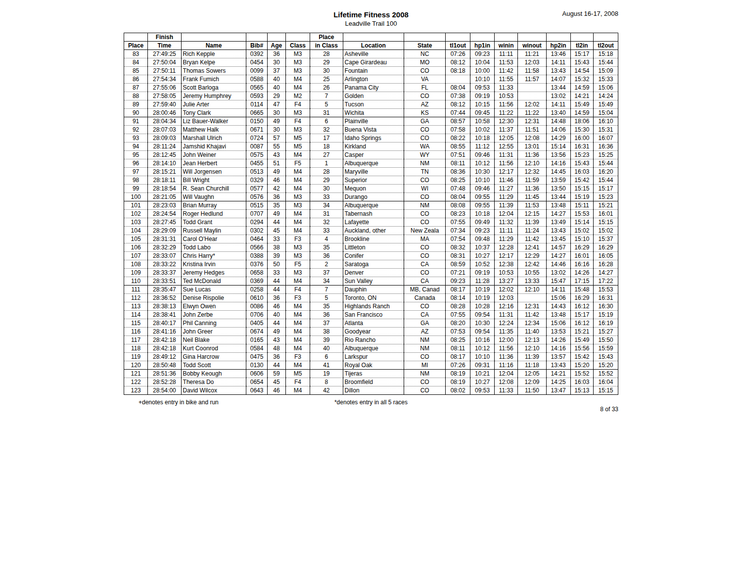August 16-17, 2008
Lifetime Fitness 2008
Leadville Trail 100
| | Finish | | | | | Place | | | | | | | | | |
| --- | --- | --- | --- | --- | --- | --- | --- | --- | --- | --- | --- | --- | --- | --- | --- |
| Place | Time | Name | Bib# | Age | Class | in Class | Location | State | tl1out | hp1in | winin | winout | hp2in | tl2in | tl2out |
| 83 | 27:49:25 | Rich Kepple | 0392 | 36 | M3 | 28 | Asheville | NC | 07:26 | 09:23 | 11:11 | 11:21 | 13:46 | 15:17 | 15:18 |
| 84 | 27:50:04 | Bryan Kelpe | 0454 | 30 | M3 | 29 | Cape Girardeau | MO | 08:12 | 10:04 | 11:53 | 12:03 | 14:11 | 15:43 | 15:44 |
| 85 | 27:50:11 | Thomas Sowers | 0099 | 37 | M3 | 30 | Fountain | CO | 08:18 | 10:00 | 11:42 | 11:58 | 13:43 | 14:54 | 15:09 |
| 86 | 27:54:34 | Frank Fumich | 0588 | 40 | M4 | 25 | Arlington | VA | | 10:10 | 11:55 | 11:57 | 14:07 | 15:32 | 15:33 |
| 87 | 27:55:06 | Scott Barloga | 0565 | 40 | M4 | 26 | Panama City | FL | 08:04 | 09:53 | 11:33 | | 13:44 | 14:59 | 15:06 |
| 88 | 27:58:05 | Jeremy Humphrey | 0593 | 29 | M2 | 7 | Golden | CO | 07:38 | 09:19 | 10:53 | | 13:02 | 14:21 | 14:24 |
| 89 | 27:59:40 | Julie Arter | 0114 | 47 | F4 | 5 | Tucson | AZ | 08:12 | 10:15 | 11:56 | 12:02 | 14:11 | 15:49 | 15:49 |
| 90 | 28:00:46 | Tony Clark | 0665 | 30 | M3 | 31 | Wichita | KS | 07:44 | 09:45 | 11:22 | 11:22 | 13:40 | 14:59 | 15:04 |
| 91 | 28:04:34 | Liz Bauer-Walker | 0150 | 49 | F4 | 6 | Plainville | GA | 08:57 | 10:58 | 12:30 | 12:31 | 14:48 | 18:06 | 16:10 |
| 92 | 28:07:03 | Matthew Halk | 0671 | 30 | M3 | 32 | Buena Vista | CO | 07:58 | 10:02 | 11:37 | 11:51 | 14:06 | 15:30 | 15:31 |
| 93 | 28:09:03 | Marshall Ulrich | 0724 | 57 | M5 | 17 | Idaho Springs | CO | 08:22 | 10:18 | 12:05 | 12:08 | 14:29 | 16:00 | 16:07 |
| 94 | 28:11:24 | Jamshid Khajavi | 0087 | 55 | M5 | 18 | Kirkland | WA | 08:55 | 11:12 | 12:55 | 13:01 | 15:14 | 16:31 | 16:36 |
| 95 | 28:12:45 | John Weiner | 0575 | 43 | M4 | 27 | Casper | WY | 07:51 | 09:46 | 11:31 | 11:36 | 13:56 | 15:23 | 15:25 |
| 96 | 28:14:10 | Jean Herbert | 0455 | 51 | F5 | 1 | Albuquerque | NM | 08:11 | 10:12 | 11:56 | 12:10 | 14:16 | 15:43 | 15:44 |
| 97 | 28:15:21 | Will Jorgensen | 0513 | 49 | M4 | 28 | Maryville | TN | 08:36 | 10:30 | 12:17 | 12:32 | 14:45 | 16:03 | 16:20 |
| 98 | 28:18:11 | Bill Wright | 0329 | 46 | M4 | 29 | Superior | CO | 08:25 | 10:10 | 11:46 | 11:59 | 13:59 | 15:42 | 15:44 |
| 99 | 28:18:54 | R. Sean Churchill | 0577 | 42 | M4 | 30 | Mequon | WI | 07:48 | 09:46 | 11:27 | 11:36 | 13:50 | 15:15 | 15:17 |
| 100 | 28:21:05 | Will Vaughn | 0576 | 36 | M3 | 33 | Durango | CO | 08:04 | 09:55 | 11:29 | 11:45 | 13:44 | 15:19 | 15:23 |
| 101 | 28:23:03 | Brian Murray | 0515 | 35 | M3 | 34 | Albuquerque | NM | 08:08 | 09:55 | 11:39 | 11:53 | 13:48 | 15:11 | 15:21 |
| 102 | 28:24:54 | Roger Hedlund | 0707 | 49 | M4 | 31 | Tabernash | CO | 08:23 | 10:18 | 12:04 | 12:15 | 14:27 | 15:53 | 16:01 |
| 103 | 28:27:45 | Todd Grant | 0294 | 44 | M4 | 32 | Lafayette | CO | 07:55 | 09:49 | 11:32 | 11:39 | 13:49 | 15:14 | 15:15 |
| 104 | 28:29:09 | Russell Maylin | 0302 | 45 | M4 | 33 | Auckland, other | New Zeala | 07:34 | 09:23 | 11:11 | 11:24 | 13:43 | 15:02 | 15:02 |
| 105 | 28:31:31 | Carol O'Hear | 0464 | 33 | F3 | 4 | Brookline | MA | 07:54 | 09:48 | 11:29 | 11:42 | 13:45 | 15:10 | 15:37 |
| 106 | 28:32:29 | Todd Labo | 0566 | 38 | M3 | 35 | Littleton | CO | 08:32 | 10:37 | 12:28 | 12:41 | 14:57 | 16:29 | 16:29 |
| 107 | 28:33:07 | Chris Harry* | 0388 | 39 | M3 | 36 | Conifer | CO | 08:31 | 10:27 | 12:17 | 12:29 | 14:27 | 16:01 | 16:05 |
| 108 | 28:33:22 | Kristina Irvin | 0376 | 50 | F5 | 2 | Saratoga | CA | 08:59 | 10:52 | 12:38 | 12:42 | 14:46 | 16:16 | 16:28 |
| 109 | 28:33:37 | Jeremy Hedges | 0658 | 33 | M3 | 37 | Denver | CO | 07:21 | 09:19 | 10:53 | 10:55 | 13:02 | 14:26 | 14:27 |
| 110 | 28:33:51 | Ted McDonald | 0369 | 44 | M4 | 34 | Sun Valley | CA | 09:23 | 11:28 | 13:27 | 13:33 | 15:47 | 17:15 | 17:22 |
| 111 | 28:35:47 | Sue Lucas | 0258 | 44 | F4 | 7 | Dauphin | MB, Canad | 08:17 | 10:19 | 12:02 | 12:10 | 14:11 | 15:48 | 15:53 |
| 112 | 28:36:52 | Denise Rispolie | 0610 | 36 | F3 | 5 | Toronto, ON | Canada | 08:14 | 10:19 | 12:03 | | 15:06 | 16:29 | 16:31 |
| 113 | 28:38:13 | Elwyn Owen | 0086 | 46 | M4 | 35 | Highlands Ranch | CO | 08:28 | 10:28 | 12:16 | 12:31 | 14:43 | 16:12 | 16:30 |
| 114 | 28:38:41 | John Zerbe | 0706 | 40 | M4 | 36 | San Francisco | CA | 07:55 | 09:54 | 11:31 | 11:42 | 13:48 | 15:17 | 15:19 |
| 115 | 28:40:17 | Phil Canning | 0405 | 44 | M4 | 37 | Atlanta | GA | 08:20 | 10:30 | 12:24 | 12:34 | 15:06 | 16:12 | 16:19 |
| 116 | 28:41:16 | John Greer | 0674 | 49 | M4 | 38 | Goodyear | AZ | 07:53 | 09:54 | 11:35 | 11:40 | 13:53 | 15:21 | 15:27 |
| 117 | 28:42:18 | Neil Blake | 0165 | 43 | M4 | 39 | Rio Rancho | NM | 08:25 | 10:16 | 12:00 | 12:13 | 14:26 | 15:49 | 15:50 |
| 118 | 28:42:18 | Kurt Coonrod | 0584 | 48 | M4 | 40 | Albuquerque | NM | 08:11 | 10:12 | 11:56 | 12:10 | 14:16 | 15:56 | 15:59 |
| 119 | 28:49:12 | Gina Harcrow | 0475 | 36 | F3 | 6 | Larkspur | CO | 08:17 | 10:10 | 11:36 | 11:39 | 13:57 | 15:42 | 15:43 |
| 120 | 28:50:48 | Todd Scott | 0130 | 44 | M4 | 41 | Royal Oak | MI | 07:26 | 09:31 | 11:16 | 11:18 | 13:43 | 15:20 | 15:20 |
| 121 | 28:51:36 | Bobby Keough | 0606 | 59 | M5 | 19 | Tijeras | NM | 08:19 | 10:21 | 12:04 | 12:05 | 14:21 | 15:52 | 15:52 |
| 122 | 28:52:28 | Theresa Do | 0654 | 45 | F4 | 8 | Broomfield | CO | 08:19 | 10:27 | 12:08 | 12:09 | 14:25 | 16:03 | 16:04 |
| 123 | 28:54:00 | David Wilcox | 0643 | 46 | M4 | 42 | Dillon | CO | 08:02 | 09:53 | 11:33 | 11:50 | 13:47 | 15:13 | 15:15 |
+denotes entry in bike and run
*denotes entry in all 5 races
8 of 33